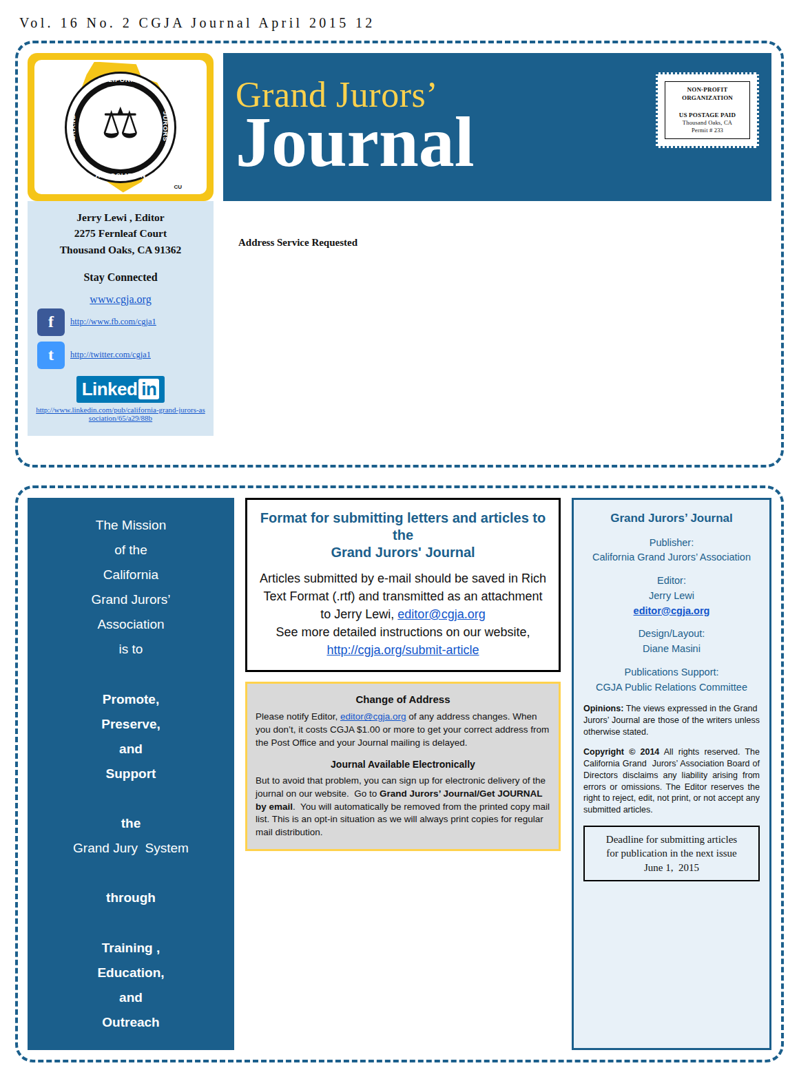Vol. 16 No. 2 CGJA Journal April 2015 12
⚖
CALIFORNIA ASSOCIATION GRAND JURORS'
CU
Jerry Lewi , Editor
2275 Fernleaf Court
Thousand Oaks, CA 91362
Stay Connected
www.cgja.org
f
http://www.fb.com/cgja1
t
http://twitter.com/cgja1
Linkedin
http://www.linkedin.com/pub/california-grand-jurors-association/65/a29/88b
Grand Jurors’ Journal
NON-PROFIT
ORGANIZATION
US POSTAGE PAID
Thousand Oaks, CA
Permit # 233
Address Service Requested
The Mission
of the
California
Grand Jurors’
Association
is to
Promote,
Preserve,
and
Support
the
Grand Jury System
through
Training ,
Education,
and
Outreach
Format for submitting letters and articles to the
Grand Jurors' Journal
Articles submitted by e-mail should be saved in Rich Text Format (.rtf) and transmitted as an attachment to Jerry Lewi, editor@cgja.org
See more detailed instructions on our website,
http://cgja.org/submit-article
Change of Address
Please notify Editor, editor@cgja.org of any address changes. When you don’t, it costs CGJA $1.00 or more to get your correct address from the Post Office and your Journal mailing is delayed.
Journal Available Electronically
But to avoid that problem, you can sign up for electronic delivery of the journal on our website. Go to Grand Jurors’ Journal/Get JOURNAL by email. You will automatically be removed from the printed copy mail list. This is an opt-in situation as we will always print copies for regular mail distribution.
Grand Jurors’ Journal
Publisher: California Grand Jurors’ Association
Editor: Jerry Lewi
editor@cgja.org
Design/Layout: Diane Masini
Publications Support: CGJA Public Relations Committee
Opinions: The views expressed in the Grand Jurors’ Journal are those of the writers unless otherwise stated.
Copyright © 2014 All rights reserved. The California Grand Jurors’ Association Board of Directors disclaims any liability arising from errors or omissions. The Editor reserves the right to reject, edit, not print, or not accept any submitted articles.
Deadline for submitting articles
for publication in the next issue
June 1, 2015